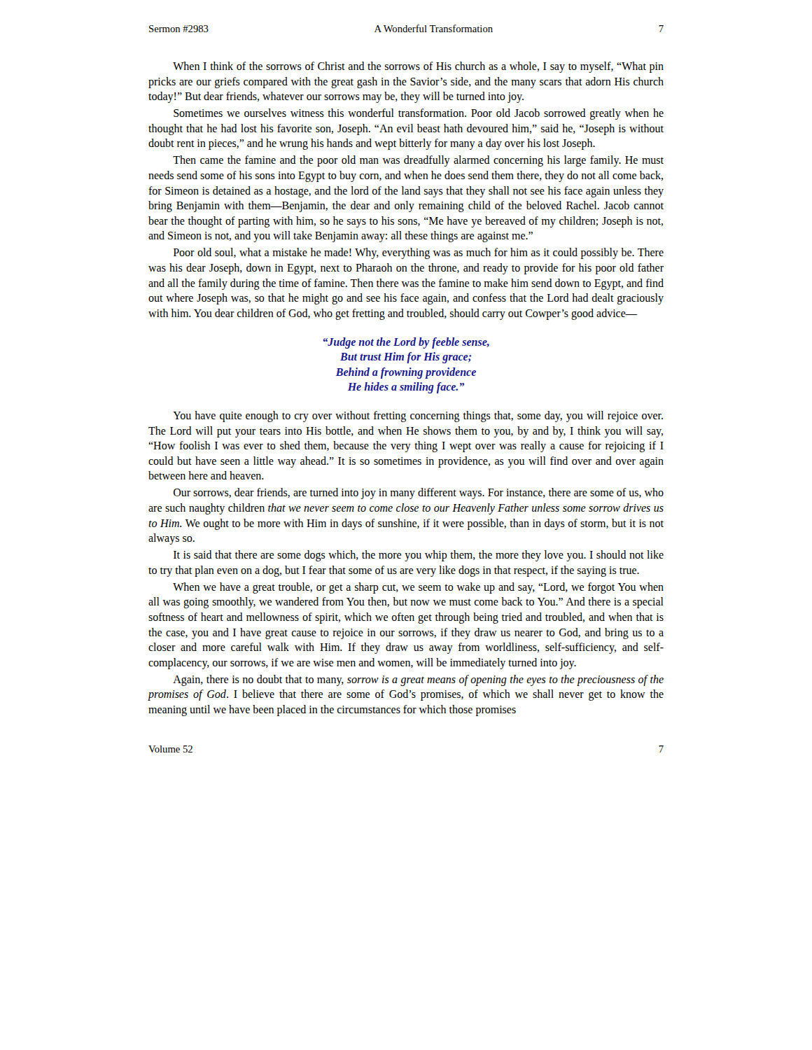Sermon #2983 A Wonderful Transformation 7
When I think of the sorrows of Christ and the sorrows of His church as a whole, I say to myself, “What pin pricks are our griefs compared with the great gash in the Savior’s side, and the many scars that adorn His church today!” But dear friends, whatever our sorrows may be, they will be turned into joy.
Sometimes we ourselves witness this wonderful transformation. Poor old Jacob sorrowed greatly when he thought that he had lost his favorite son, Joseph. “An evil beast hath devoured him,” said he, “Joseph is without doubt rent in pieces,” and he wrung his hands and wept bitterly for many a day over his lost Joseph.
Then came the famine and the poor old man was dreadfully alarmed concerning his large family. He must needs send some of his sons into Egypt to buy corn, and when he does send them there, they do not all come back, for Simeon is detained as a hostage, and the lord of the land says that they shall not see his face again unless they bring Benjamin with them—Benjamin, the dear and only remaining child of the beloved Rachel. Jacob cannot bear the thought of parting with him, so he says to his sons, “Me have ye bereaved of my children; Joseph is not, and Simeon is not, and you will take Benjamin away: all these things are against me.”
Poor old soul, what a mistake he made! Why, everything was as much for him as it could possibly be. There was his dear Joseph, down in Egypt, next to Pharaoh on the throne, and ready to provide for his poor old father and all the family during the time of famine. Then there was the famine to make him send down to Egypt, and find out where Joseph was, so that he might go and see his face again, and confess that the Lord had dealt graciously with him. You dear children of God, who get fretting and troubled, should carry out Cowper’s good advice—
“Judge not the Lord by feeble sense,
But trust Him for His grace;
Behind a frowning providence
He hides a smiling face.”
You have quite enough to cry over without fretting concerning things that, some day, you will rejoice over. The Lord will put your tears into His bottle, and when He shows them to you, by and by, I think you will say, “How foolish I was ever to shed them, because the very thing I wept over was really a cause for rejoicing if I could but have seen a little way ahead.” It is so sometimes in providence, as you will find over and over again between here and heaven.
Our sorrows, dear friends, are turned into joy in many different ways. For instance, there are some of us, who are such naughty children that we never seem to come close to our Heavenly Father unless some sorrow drives us to Him. We ought to be more with Him in days of sunshine, if it were possible, than in days of storm, but it is not always so.
It is said that there are some dogs which, the more you whip them, the more they love you. I should not like to try that plan even on a dog, but I fear that some of us are very like dogs in that respect, if the saying is true.
When we have a great trouble, or get a sharp cut, we seem to wake up and say, “Lord, we forgot You when all was going smoothly, we wandered from You then, but now we must come back to You.” And there is a special softness of heart and mellowness of spirit, which we often get through being tried and troubled, and when that is the case, you and I have great cause to rejoice in our sorrows, if they draw us nearer to God, and bring us to a closer and more careful walk with Him. If they draw us away from worldliness, self-sufficiency, and self-complacency, our sorrows, if we are wise men and women, will be immediately turned into joy.
Again, there is no doubt that to many, sorrow is a great means of opening the eyes to the preciousness of the promises of God. I believe that there are some of God’s promises, of which we shall never get to know the meaning until we have been placed in the circumstances for which those promises
Volume 52 7